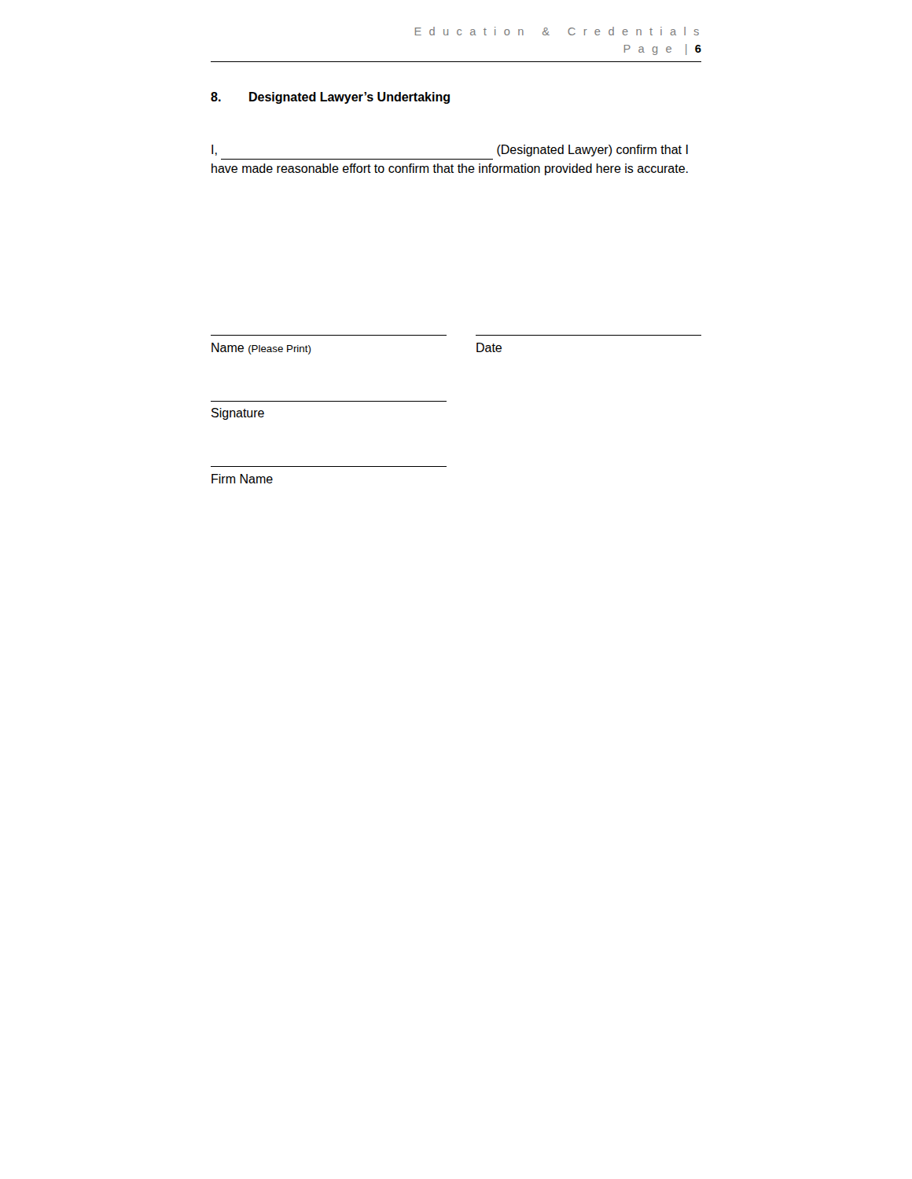E d u c a t i o n & C r e d e n t i a l s P a g e | 6
8. Designated Lawyer’s Undertaking
I, (Designated Lawyer) confirm that I have made reasonable effort to confirm that the information provided here is accurate.
| Name (Please Print) | | Date |
| Signature | | |
| Firm Name | | |